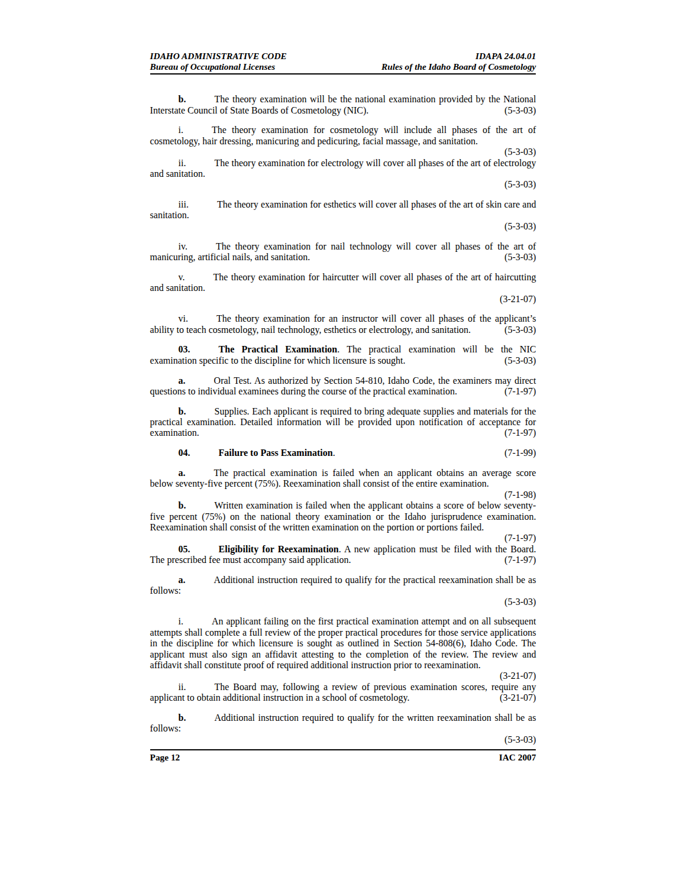| IDAHO ADMINISTRATIVE CODE | IDAPA 24.04.01 |
| Bureau of Occupational Licenses | Rules of the Idaho Board of Cosmetology |
b. The theory examination will be the national examination provided by the National Interstate Council of State Boards of Cosmetology (NIC).(5-3-03)
i. The theory examination for cosmetology will include all phases of the art of cosmetology, hair dressing, manicuring and pedicuring, facial massage, and sanitation.(5-3-03)
ii. The theory examination for electrology will cover all phases of the art of electrology and sanitation.
(5-3-03)
iii. The theory examination for esthetics will cover all phases of the art of skin care and sanitation.
(5-3-03)
iv. The theory examination for nail technology will cover all phases of the art of manicuring, artificial nails, and sanitation.(5-3-03)
v. The theory examination for haircutter will cover all phases of the art of haircutting and sanitation.
(3-21-07)
vi. The theory examination for an instructor will cover all phases of the applicant’s ability to teach cosmetology, nail technology, esthetics or electrology, and sanitation.(5-3-03)
03. The Practical Examination. The practical examination will be the NIC examination specific to the discipline for which licensure is sought.(5-3-03)
a. Oral Test. As authorized by Section 54-810, Idaho Code, the examiners may direct questions to individual examinees during the course of the practical examination.(7-1-97)
b. Supplies. Each applicant is required to bring adequate supplies and materials for the practical examination. Detailed information will be provided upon notification of acceptance for examination.(7-1-97)
04. Failure to Pass Examination.(7-1-99)
a. The practical examination is failed when an applicant obtains an average score below seventy-five percent (75%). Reexamination shall consist of the entire examination.(7-1-98)
b. Written examination is failed when the applicant obtains a score of below seventy-five percent (75%) on the national theory examination or the Idaho jurisprudence examination. Reexamination shall consist of the written examination on the portion or portions failed.(7-1-97)
05. Eligibility for Reexamination. A new application must be filed with the Board. The prescribed fee must accompany said application.(7-1-97)
a. Additional instruction required to qualify for the practical reexamination shall be as follows:
(5-3-03)
i. An applicant failing on the first practical examination attempt and on all subsequent attempts shall complete a full review of the proper practical procedures for those service applications in the discipline for which licensure is sought as outlined in Section 54-808(6), Idaho Code. The applicant must also sign an affidavit attesting to the completion of the review. The review and affidavit shall constitute proof of required additional instruction prior to reexamination.(3-21-07)
ii. The Board may, following a review of previous examination scores, require any applicant to obtain additional instruction in a school of cosmetology.(3-21-07)
b. Additional instruction required to qualify for the written reexamination shall be as follows:
(5-3-03)
| Page 12 | IAC 2007 |